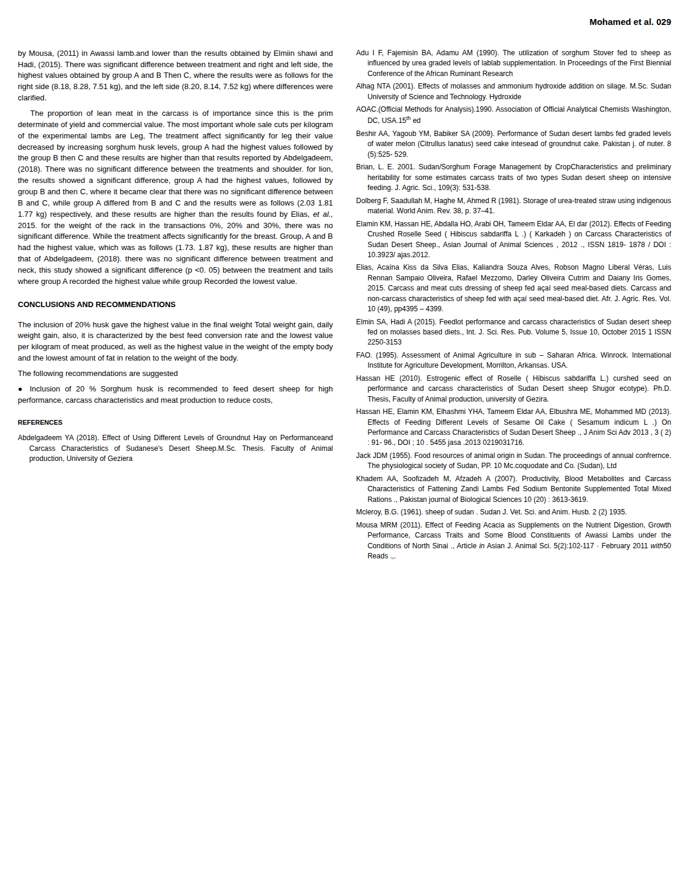Mohamed et al. 029
by Mousa, (2011) in Awassi lamb.and lower than the results obtained by Elmiin shawi and Hadi, (2015). There was significant difference between treatment and right and left side, the highest values obtained by group A and B Then C, where the results were as follows for the right side (8.18, 8.28, 7.51 kg), and the left side (8.20, 8.14, 7.52 kg) where differences were clarified.
The proportion of lean meat in the carcass is of importance since this is the prim determinate of yield and commercial value. The most important whole sale cuts per kilogram of the experimental lambs are Leg, The treatment affect significantly for leg their value decreased by increasing sorghum husk levels, group A had the highest values followed by the group B then C and these results are higher than that results reported by Abdelgadeem, (2018). There was no significant difference between the treatments and shoulder. for lion, the results showed a significant difference, group A had the highest values, followed by group B and then C, where it became clear that there was no significant difference between B and C, while group A differed from B and C and the results were as follows (2.03 1.81 1.77 kg) respectively, and these results are higher than the results found by Elias, et al., 2015. for the weight of the rack in the transactions 0%, 20% and 30%, there was no significant difference. While the treatment affects significantly for the breast. Group, A and B had the highest value, which was as follows (1.73. 1.87 kg), these results are higher than that of Abdelgadeem, (2018). there was no significant difference between treatment and neck, this study showed a significant difference (p <0. 05) between the treatment and tails where group A recorded the highest value while group Recorded the lowest value.
Conclusions and Recommendations
The inclusion of 20% husk gave the highest value in the final weight Total weight gain, daily weight gain, also, it is characterized by the best feed conversion rate and the lowest value per kilogram of meat produced, as well as the highest value in the weight of the empty body and the lowest amount of fat in relation to the weight of the body.
The following recommendations are suggested
● Inclusion of 20 % Sorghum husk is recommended to feed desert sheep for high performance, carcass characteristics and meat production to reduce costs,
References
Abdelgadeem YA (2018). Effect of Using Different Levels of Groundnut Hay on Performanceand Carcass Characteristics of Sudanese's Desert Sheep.M.Sc. Thesis. Faculty of Animal production, University of Geziera
Adu I F, Fajemisin BA, Adamu AM (1990). The utilization of sorghum Stover fed to sheep as influenced by urea graded levels of lablab supplementation. In Proceedings of the First Biennial Conference of the African Ruminant Research
Alhag NTA (2001). Effects of molasses and ammonium hydroxide addition on silage. M.Sc. Sudan University of Science and Technology. Hydroxide
AOAC.(Official Methods for Analysis).1990. Association of Official Analytical Chemists Washington, DC, USA.15th ed
Beshir AA, Yagoub YM, Babiker SA (2009). Performance of Sudan desert lambs fed graded levels of water melon (Citrullus lanatus) seed cake intesead of groundnut cake. Pakistan j. of nuter. 8 (5):525- 529.
Brian, L. E. 2001. Sudan/Sorghum Forage Management by CropCharacteristics and preliminary heritability for some estimates carcass traits of two types Sudan desert sheep on intensive feeding. J. Agric. Sci., 109(3): 531-538.
Dolberg F, Saadullah M, Haghe M, Ahmed R (1981). Storage of urea-treated straw using indigenous material. World Anim. Rev. 38, p. 37–41.
Elamin KM, Hassan HE, Abdalla HO, Arabi OH, Tameem Eldar AA, El dar (2012). Effects of Feeding Crushed Roselle Seed ( Hibiscus sabdariffa L .) ( Karkadeh ) on Carcass Characteristics of Sudan Desert Sheep., Asian Journal of Animal Sciences , 2012 ., ISSN 1819- 1878 / DOI : 10.3923/ ajas.2012.
Elias, Acaína Kiss da Silva Elias, Kaliandra Souza Alves, Robson Magno Liberal Véras, Luis Rennan Sampaio Oliveira, Rafael Mezzomo, Darley Oliveira Cutrim and Daiany Iris Gomes, 2015. Carcass and meat cuts dressing of sheep fed açaí seed meal-based diets. Carcass and non-carcass characteristics of sheep fed with açaí seed meal-based diet. Afr. J. Agric. Res. Vol. 10 (49), pp4395 – 4399.
Elmin SA, Hadi A (2015). Feedlot performance and carcass characteristics of Sudan desert sheep fed on molasses based diets., Int. J. Sci. Res. Pub. Volume 5, Issue 10, October 2015 1 ISSN 2250-3153
FAO. (1995). Assessment of Animal Agriculture in sub – Saharan Africa. Winrock. International Institute for Agriculture Development, Morrilton, Arkansas. USA.
Hassan HE (2010). Estrogenic effect of Roselle ( Hibiscus sabdariffa L.) curshed seed on performance and carcass characteristics of Sudan Desert sheep Shugor ecotype). Ph.D. Thesis, Faculty of Animal production, university of Gezira.
Hassan HE, Elamin KM, Elhashmi YHA, Tameem Eldar AA, Elbushra ME, Mohammed MD (2013). Effects of Feeding Different Levels of Sesame Oil Cake ( Sesamum indicum L .) On Performance and Carcass Characteristics of Sudan Desert Sheep ., J Anim Sci Adv 2013 , 3 ( 2) : 91- 96., DOI ; 10 . 5455 jasa .2013 0219031716.
Jack JDM (1955). Food resources of animal origin in Sudan. The proceedings of annual confrernce. The physiological society of Sudan, PP. 10 Mc.coquodate and Co. (Sudan), Ltd
Khadem AA, Soofizadeh M, Afzadeh A (2007). Productivity, Blood Metabolites and Carcass Characteristics of Fattening Zandi Lambs Fed Sodium Bentonite Supplemented Total Mixed Rations ., Pakistan journal of Biological Sciences 10 (20) : 3613-3619.
Mcleroy, B.G. (1961). sheep of sudan . Sudan J. Vet. Sci. and Anim. Husb. 2 (2) 1935.
Mousa MRM (2011). Effect of Feeding Acacia as Supplements on the Nutrient Digestion, Growth Performance, Carcass Traits and Some Blood Constituents of Awassi Lambs under the Conditions of North Sinai ., Article in Asian J. Animal Sci. 5(2):102-117 · February 2011 with50 Reads .,.